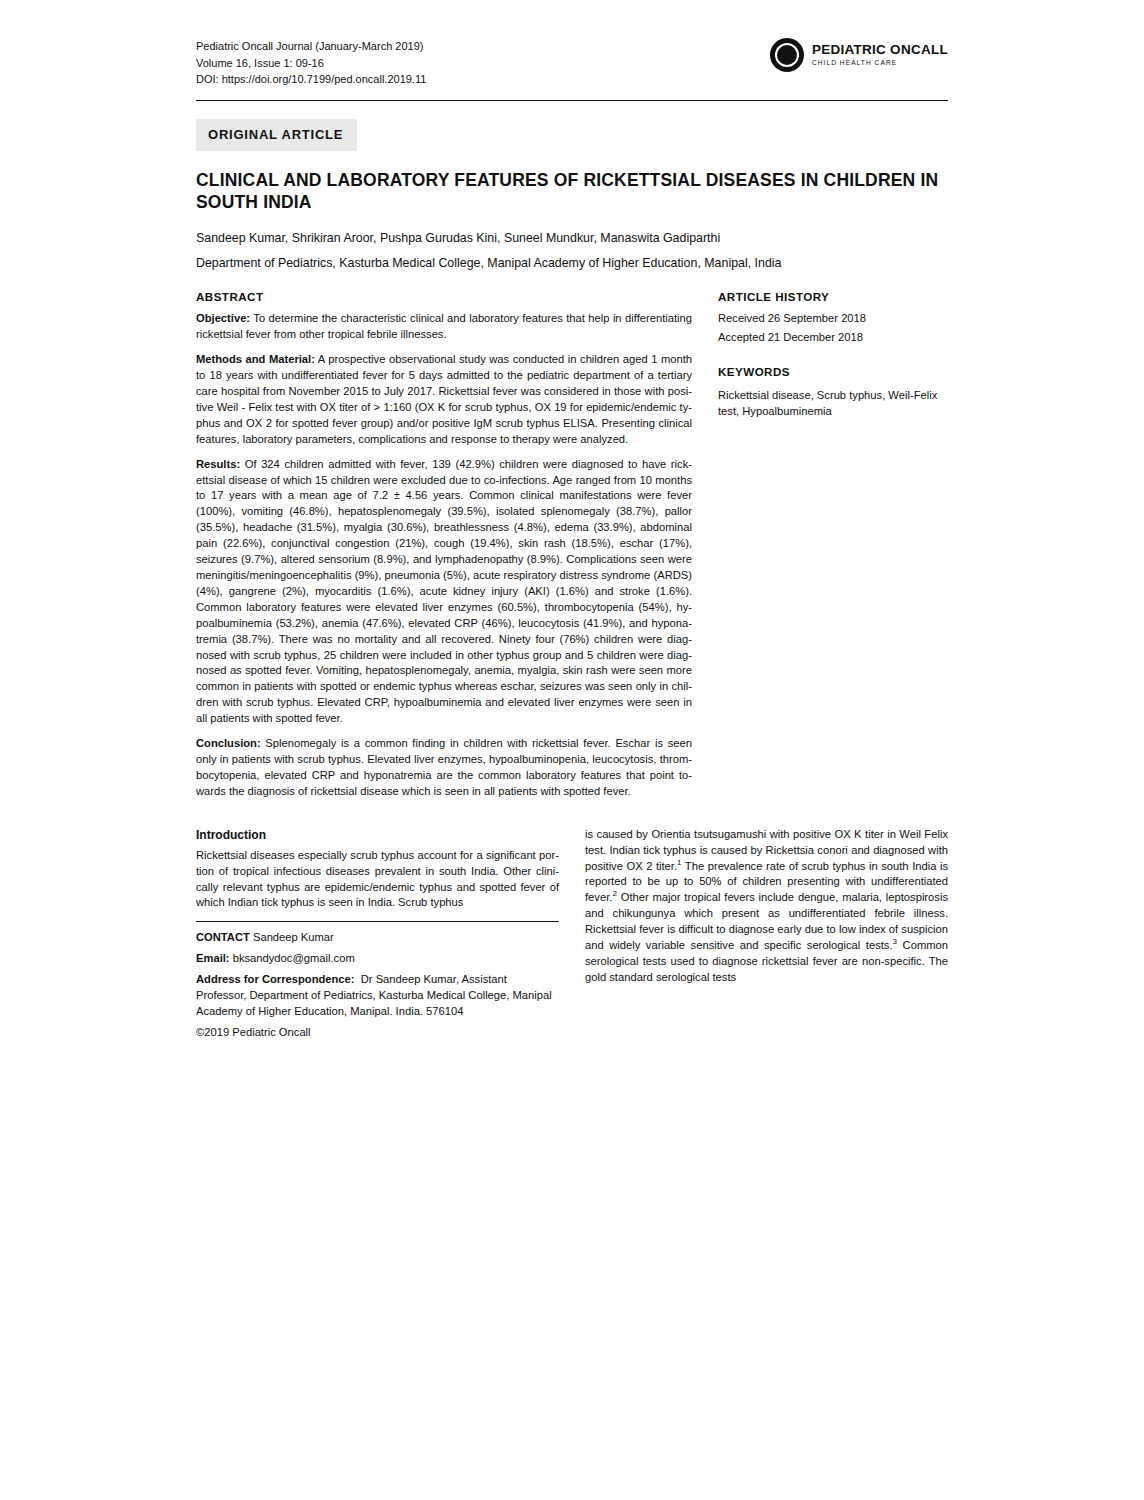Pediatric Oncall Journal (January-March 2019) Volume 16, Issue 1: 09-16 DOI: https://doi.org/10.7199/ped.oncall.2019.11
PEDIATRIC ONCALL
Child Health Care
Original Article
Clinical and Laboratory Features of Rickettsial Diseases in Children in South India
Sandeep Kumar, Shrikiran Aroor, Pushpa Gurudas Kini, Suneel Mundkur, Manaswita Gadiparthi
Department of Pediatrics, Kasturba Medical College, Manipal Academy of Higher Education, Manipal, India
Abstract
Objective: To determine the characteristic clinical and laboratory features that help in differentiating rickettsial fever from other tropical febrile illnesses.
Methods and Material: A prospective observational study was conducted in children aged 1 month to 18 years with undifferentiated fever for 5 days admitted to the pediatric department of a tertiary care hospital from November 2015 to July 2017. Rickettsial fever was considered in those with positive Weil - Felix test with OX titer of > 1:160 (OX K for scrub typhus, OX 19 for epidemic/endemic typhus and OX 2 for spotted fever group) and/or positive IgM scrub typhus ELISA. Presenting clinical features, laboratory parameters, complications and response to therapy were analyzed.
Results: Of 324 children admitted with fever, 139 (42.9%) children were diagnosed to have rickettsial disease of which 15 children were excluded due to co-infections. Age ranged from 10 months to 17 years with a mean age of 7.2 ± 4.56 years. Common clinical manifestations were fever (100%), vomiting (46.8%), hepatosplenomegaly (39.5%), isolated splenomegaly (38.7%), pallor (35.5%), headache (31.5%), myalgia (30.6%), breathlessness (4.8%), edema (33.9%), abdominal pain (22.6%), conjunctival congestion (21%), cough (19.4%), skin rash (18.5%), eschar (17%), seizures (9.7%), altered sensorium (8.9%), and lymphadenopathy (8.9%). Complications seen were meningitis/meningoencephalitis (9%), pneumonia (5%), acute respiratory distress syndrome (ARDS) (4%), gangrene (2%), myocarditis (1.6%), acute kidney injury (AKI) (1.6%) and stroke (1.6%). Common laboratory features were elevated liver enzymes (60.5%), thrombocytopenia (54%), hypoalbuminemia (53.2%), anemia (47.6%), elevated CRP (46%), leucocytosis (41.9%), and hyponatremia (38.7%). There was no mortality and all recovered. Ninety four (76%) children were diagnosed with scrub typhus, 25 children were included in other typhus group and 5 children were diagnosed as spotted fever. Vomiting, hepatosplenomegaly, anemia, myalgia, skin rash were seen more common in patients with spotted or endemic typhus whereas eschar, seizures was seen only in children with scrub typhus. Elevated CRP, hypoalbuminemia and elevated liver enzymes were seen in all patients with spotted fever.
Conclusion: Splenomegaly is a common finding in children with rickettsial fever. Eschar is seen only in patients with scrub typhus. Elevated liver enzymes, hypoalbuminopenia, leucocytosis, thrombocytopenia, elevated CRP and hyponatremia are the common laboratory features that point towards the diagnosis of rickettsial disease which is seen in all patients with spotted fever.
Article History
Received 26 September 2018
Accepted 21 December 2018
Keywords
Rickettsial disease, Scrub typhus, Weil-Felix test, Hypoalbuminemia
Introduction
Rickettsial diseases especially scrub typhus account for a significant portion of tropical infectious diseases prevalent in south India. Other clinically relevant typhus are epidemic/endemic typhus and spotted fever of which Indian tick typhus is seen in India. Scrub typhus
CONTACT Sandeep Kumar
Email: bksandydoc@gmail.com
Address for Correspondence: Dr Sandeep Kumar, Assistant Professor, Department of Pediatrics, Kasturba Medical College, Manipal Academy of Higher Education, Manipal. India. 576104
©2019 Pediatric Oncall
is caused by Orientia tsutsugamushi with positive OX K titer in Weil Felix test. Indian tick typhus is caused by Rickettsia conori and diagnosed with positive OX 2 titer.1 The prevalence rate of scrub typhus in south India is reported to be up to 50% of children presenting with undifferentiated fever.2 Other major tropical fevers include dengue, malaria, leptospirosis and chikungunya which present as undifferentiated febrile illness. Rickettsial fever is difficult to diagnose early due to low index of suspicion and widely variable sensitive and specific serological tests.3 Common serological tests used to diagnose rickettsial fever are non-specific. The gold standard serological tests